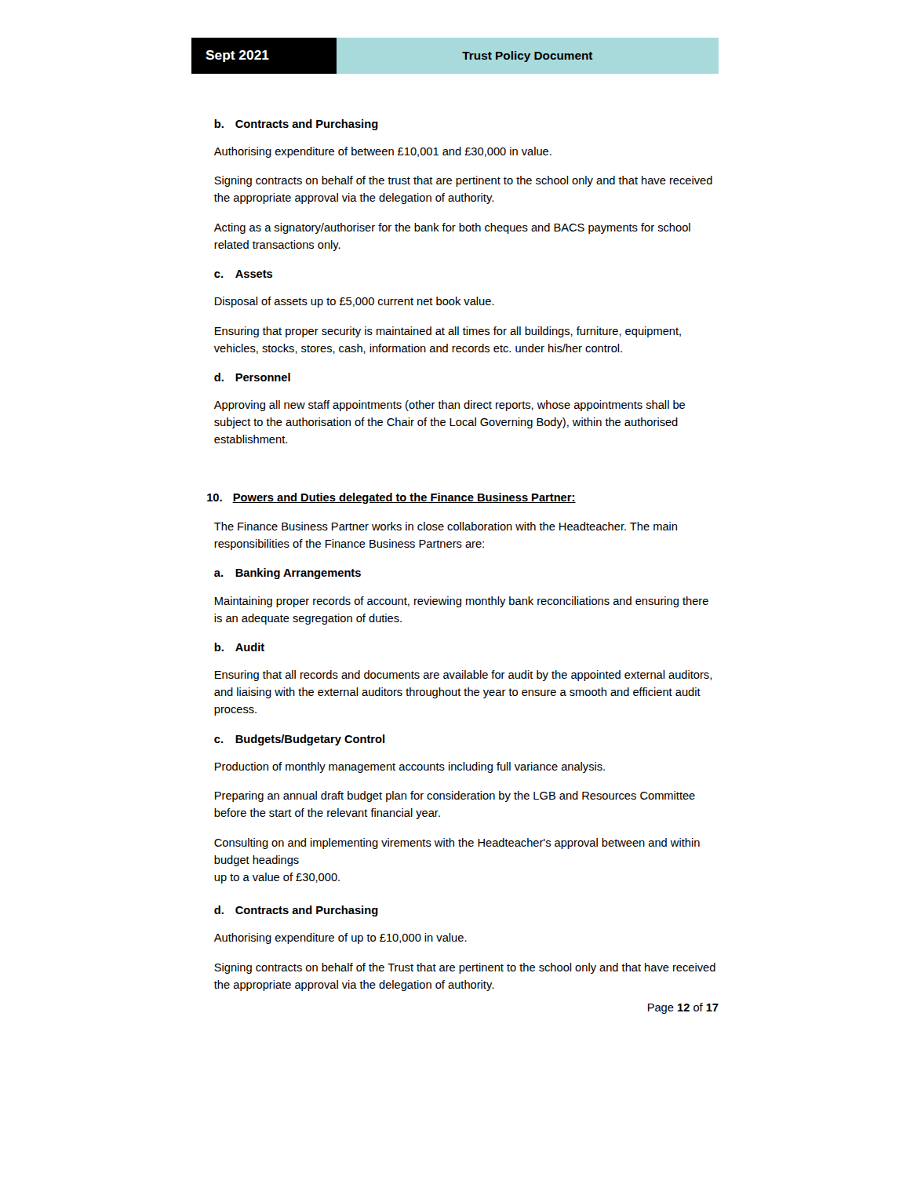Sept 2021
Trust Policy Document
b. Contracts and Purchasing
Authorising expenditure of between £10,001 and £30,000 in value.
Signing contracts on behalf of the trust that are pertinent to the school only and that have received the appropriate approval via the delegation of authority.
Acting as a signatory/authoriser for the bank for both cheques and BACS payments for school related transactions only.
c. Assets
Disposal of assets up to £5,000 current net book value.
Ensuring that proper security is maintained at all times for all buildings, furniture, equipment, vehicles, stocks, stores, cash, information and records etc. under his/her control.
d. Personnel
Approving all new staff appointments (other than direct reports, whose appointments shall be subject to the authorisation of the Chair of the Local Governing Body), within the authorised establishment.
10. Powers and Duties delegated to the Finance Business Partner:
The Finance Business Partner works in close collaboration with the Headteacher. The main responsibilities of the Finance Business Partners are:
a. Banking Arrangements
Maintaining proper records of account, reviewing monthly bank reconciliations and ensuring there is an adequate segregation of duties.
b. Audit
Ensuring that all records and documents are available for audit by the appointed external auditors, and liaising with the external auditors throughout the year to ensure a smooth and efficient audit process.
c. Budgets/Budgetary Control
Production of monthly management accounts including full variance analysis.
Preparing an annual draft budget plan for consideration by the LGB and Resources Committee before the start of the relevant financial year.
Consulting on and implementing virements with the Headteacher's approval between and within budget headings
up to a value of £30,000.
d. Contracts and Purchasing
Authorising expenditure of up to £10,000 in value.
Signing contracts on behalf of the Trust that are pertinent to the school only and that have received the appropriate approval via the delegation of authority.
Page 12 of 17